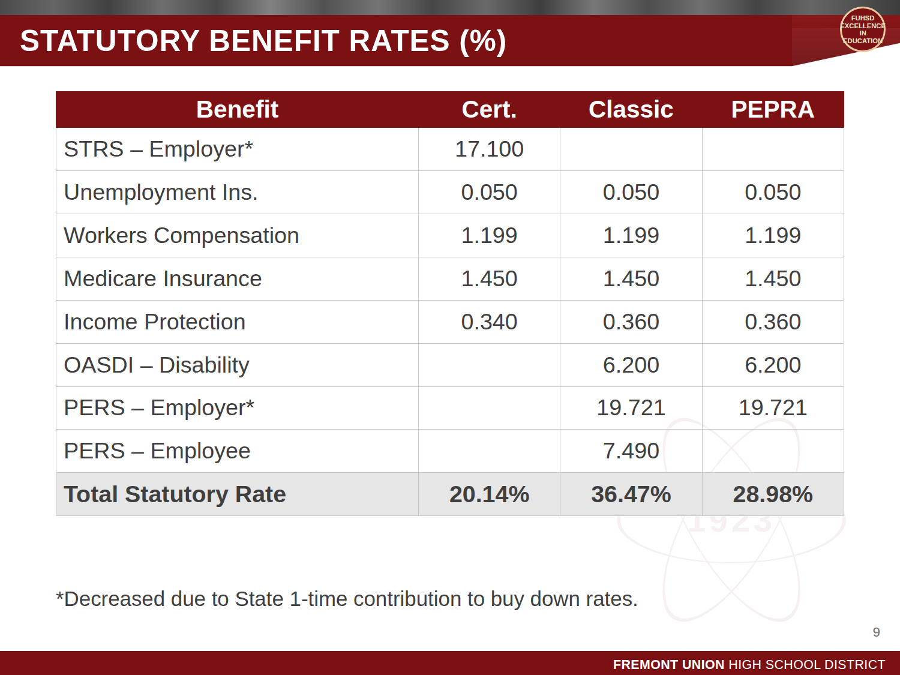STATUTORY BENEFIT RATES (%)
FUHSD
EXCELLENCE
IN EDUCATION
1923
| Benefit | Cert. | Classic | PEPRA |
| --- | --- | --- | --- |
| STRS – Employer* | 17.100 | | |
| Unemployment Ins. | 0.050 | 0.050 | 0.050 |
| Workers Compensation | 1.199 | 1.199 | 1.199 |
| Medicare Insurance | 1.450 | 1.450 | 1.450 |
| Income Protection | 0.340 | 0.360 | 0.360 |
| OASDI – Disability | | 6.200 | 6.200 |
| PERS – Employer* | | 19.721 | 19.721 |
| PERS – Employee | | 7.490 | |
| Total Statutory Rate | 20.14% | 36.47% | 28.98% |
*Decreased due to State 1-time contribution to buy down rates.
9
FREMONT UNION HIGH SCHOOL DISTRICT